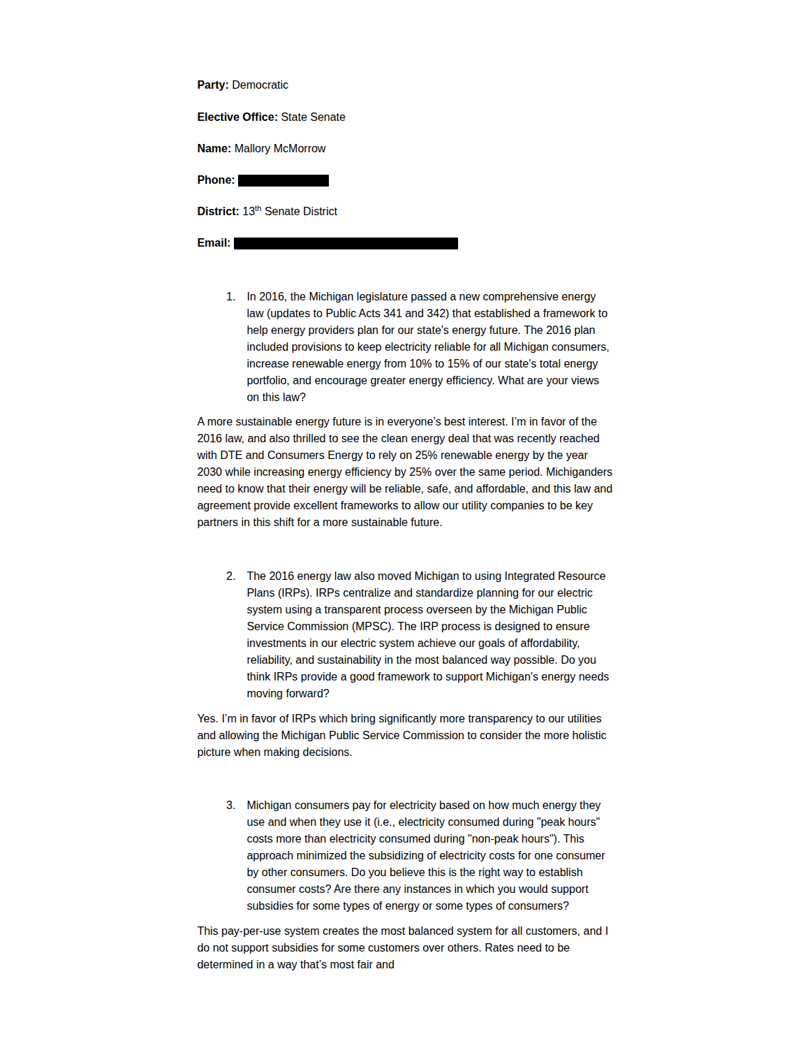Party: Democratic
Elective Office: State Senate
Name: Mallory McMorrow
Phone:
District: 13th Senate District
Email:
In 2016, the Michigan legislature passed a new comprehensive energy law (updates to Public Acts 341 and 342) that established a framework to help energy providers plan for our state's energy future. The 2016 plan included provisions to keep electricity reliable for all Michigan consumers, increase renewable energy from 10% to 15% of our state's total energy portfolio, and encourage greater energy efficiency. What are your views on this law?
A more sustainable energy future is in everyone’s best interest. I’m in favor of the 2016 law, and also thrilled to see the clean energy deal that was recently reached with DTE and Consumers Energy to rely on 25% renewable energy by the year 2030 while increasing energy efficiency by 25% over the same period. Michiganders need to know that their energy will be reliable, safe, and affordable, and this law and agreement provide excellent frameworks to allow our utility companies to be key partners in this shift for a more sustainable future.
The 2016 energy law also moved Michigan to using Integrated Resource Plans (IRPs). IRPs centralize and standardize planning for our electric system using a transparent process overseen by the Michigan Public Service Commission (MPSC). The IRP process is designed to ensure investments in our electric system achieve our goals of affordability, reliability, and sustainability in the most balanced way possible. Do you think IRPs provide a good framework to support Michigan's energy needs moving forward?
Yes. I’m in favor of IRPs which bring significantly more transparency to our utilities and allowing the Michigan Public Service Commission to consider the more holistic picture when making decisions.
Michigan consumers pay for electricity based on how much energy they use and when they use it (i.e., electricity consumed during "peak hours" costs more than electricity consumed during "non-peak hours"). This approach minimized the subsidizing of electricity costs for one consumer by other consumers. Do you believe this is the right way to establish consumer costs? Are there any instances in which you would support subsidies for some types of energy or some types of consumers?
This pay-per-use system creates the most balanced system for all customers, and I do not support subsidies for some customers over others. Rates need to be determined in a way that’s most fair and